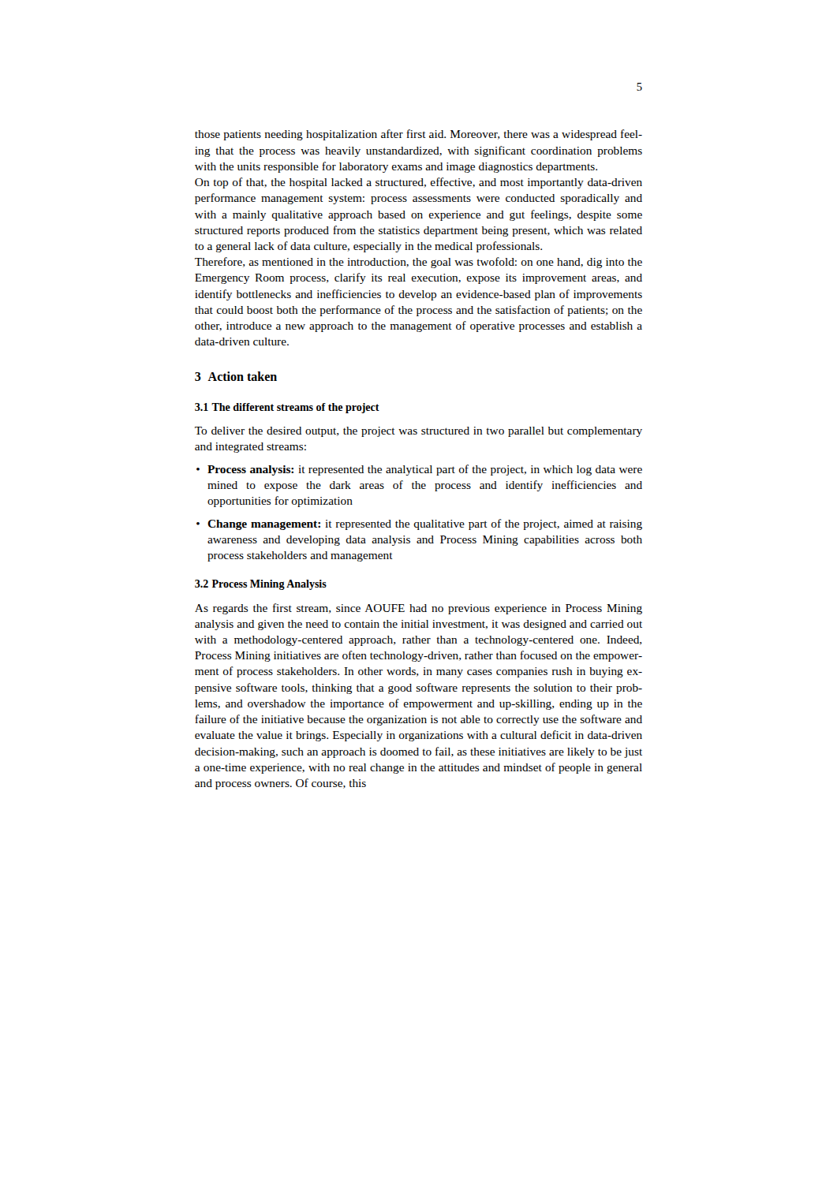5
those patients needing hospitalization after first aid. Moreover, there was a widespread feeling that the process was heavily unstandardized, with significant coordination problems with the units responsible for laboratory exams and image diagnostics departments.
On top of that, the hospital lacked a structured, effective, and most importantly data-driven performance management system: process assessments were conducted sporadically and with a mainly qualitative approach based on experience and gut feelings, despite some structured reports produced from the statistics department being present, which was related to a general lack of data culture, especially in the medical professionals.
Therefore, as mentioned in the introduction, the goal was twofold: on one hand, dig into the Emergency Room process, clarify its real execution, expose its improvement areas, and identify bottlenecks and inefficiencies to develop an evidence-based plan of improvements that could boost both the performance of the process and the satisfaction of patients; on the other, introduce a new approach to the management of operative processes and establish a data-driven culture.
3 Action taken
3.1 The different streams of the project
To deliver the desired output, the project was structured in two parallel but complementary and integrated streams:
Process analysis: it represented the analytical part of the project, in which log data were mined to expose the dark areas of the process and identify inefficiencies and opportunities for optimization
Change management: it represented the qualitative part of the project, aimed at raising awareness and developing data analysis and Process Mining capabilities across both process stakeholders and management
3.2 Process Mining Analysis
As regards the first stream, since AOUFE had no previous experience in Process Mining analysis and given the need to contain the initial investment, it was designed and carried out with a methodology-centered approach, rather than a technology-centered one. Indeed, Process Mining initiatives are often technology-driven, rather than focused on the empowerment of process stakeholders. In other words, in many cases companies rush in buying expensive software tools, thinking that a good software represents the solution to their problems, and overshadow the importance of empowerment and up-skilling, ending up in the failure of the initiative because the organization is not able to correctly use the software and evaluate the value it brings. Especially in organizations with a cultural deficit in data-driven decision-making, such an approach is doomed to fail, as these initiatives are likely to be just a one-time experience, with no real change in the attitudes and mindset of people in general and process owners. Of course, this